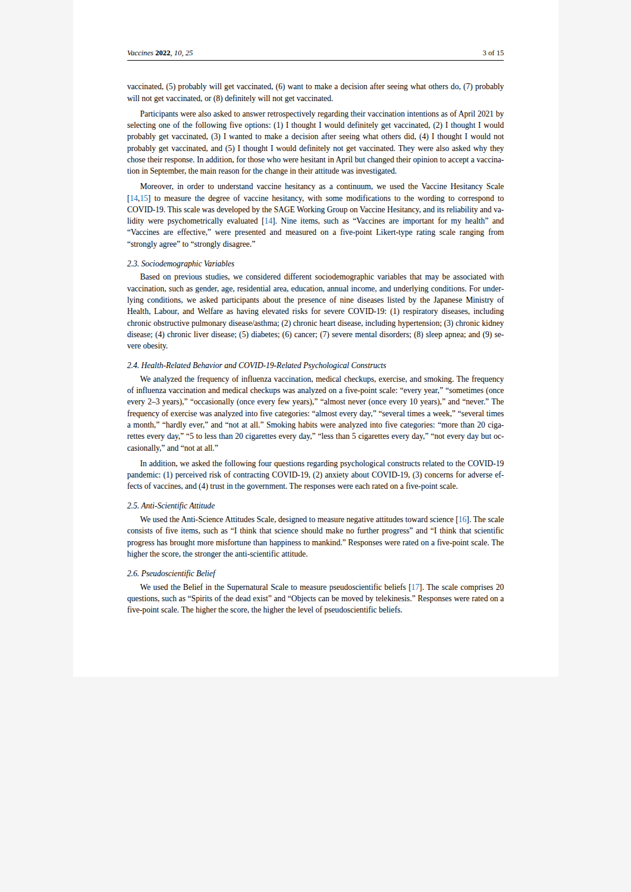Vaccines 2022, 10, 25
3 of 15
vaccinated, (5) probably will get vaccinated, (6) want to make a decision after seeing what others do, (7) probably will not get vaccinated, or (8) definitely will not get vaccinated.
Participants were also asked to answer retrospectively regarding their vaccination intentions as of April 2021 by selecting one of the following five options: (1) I thought I would definitely get vaccinated, (2) I thought I would probably get vaccinated, (3) I wanted to make a decision after seeing what others did, (4) I thought I would not probably get vaccinated, and (5) I thought I would definitely not get vaccinated. They were also asked why they chose their response. In addition, for those who were hesitant in April but changed their opinion to accept a vaccination in September, the main reason for the change in their attitude was investigated.
Moreover, in order to understand vaccine hesitancy as a continuum, we used the Vaccine Hesitancy Scale [14,15] to measure the degree of vaccine hesitancy, with some modifications to the wording to correspond to COVID-19. This scale was developed by the SAGE Working Group on Vaccine Hesitancy, and its reliability and validity were psychometrically evaluated [14]. Nine items, such as “Vaccines are important for my health” and “Vaccines are effective,” were presented and measured on a five-point Likert-type rating scale ranging from “strongly agree” to “strongly disagree.”
2.3. Sociodemographic Variables
Based on previous studies, we considered different sociodemographic variables that may be associated with vaccination, such as gender, age, residential area, education, annual income, and underlying conditions. For underlying conditions, we asked participants about the presence of nine diseases listed by the Japanese Ministry of Health, Labour, and Welfare as having elevated risks for severe COVID-19: (1) respiratory diseases, including chronic obstructive pulmonary disease/asthma; (2) chronic heart disease, including hypertension; (3) chronic kidney disease; (4) chronic liver disease; (5) diabetes; (6) cancer; (7) severe mental disorders; (8) sleep apnea; and (9) severe obesity.
2.4. Health-Related Behavior and COVID-19-Related Psychological Constructs
We analyzed the frequency of influenza vaccination, medical checkups, exercise, and smoking. The frequency of influenza vaccination and medical checkups was analyzed on a five-point scale: “every year,” “sometimes (once every 2–3 years),” “occasionally (once every few years),” “almost never (once every 10 years),” and “never.” The frequency of exercise was analyzed into five categories: “almost every day,” “several times a week,” “several times a month,” “hardly ever,” and “not at all.” Smoking habits were analyzed into five categories: “more than 20 cigarettes every day,” “5 to less than 20 cigarettes every day,” “less than 5 cigarettes every day,” “not every day but occasionally,” and “not at all.”
In addition, we asked the following four questions regarding psychological constructs related to the COVID-19 pandemic: (1) perceived risk of contracting COVID-19, (2) anxiety about COVID-19, (3) concerns for adverse effects of vaccines, and (4) trust in the government. The responses were each rated on a five-point scale.
2.5. Anti-Scientific Attitude
We used the Anti-Science Attitudes Scale, designed to measure negative attitudes toward science [16]. The scale consists of five items, such as “I think that science should make no further progress” and “I think that scientific progress has brought more misfortune than happiness to mankind.” Responses were rated on a five-point scale. The higher the score, the stronger the anti-scientific attitude.
2.6. Pseudoscientific Belief
We used the Belief in the Supernatural Scale to measure pseudoscientific beliefs [17]. The scale comprises 20 questions, such as “Spirits of the dead exist” and “Objects can be moved by telekinesis.” Responses were rated on a five-point scale. The higher the score, the higher the level of pseudoscientific beliefs.